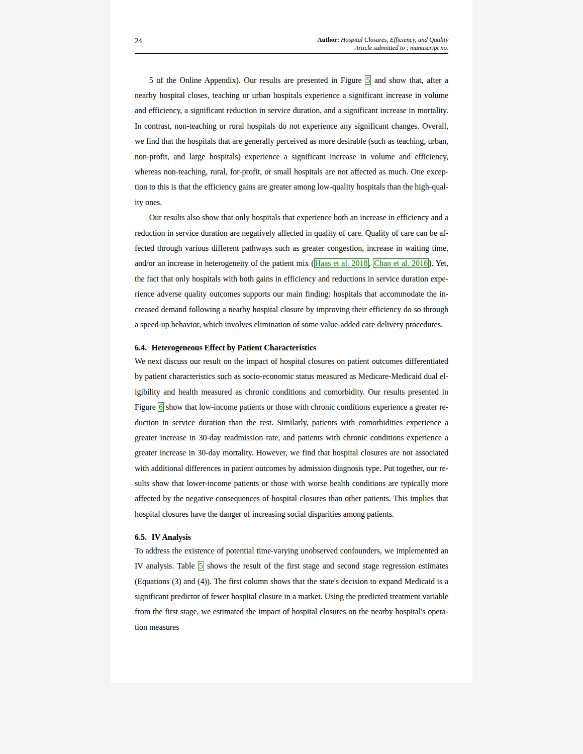24
Author: Hospital Closures, Efficiency, and Quality
Article submitted to ; manuscript no.
5 of the Online Appendix). Our results are presented in Figure 5 and show that, after a nearby hospital closes, teaching or urban hospitals experience a significant increase in volume and efficiency, a significant reduction in service duration, and a significant increase in mortality. In contrast, non-teaching or rural hospitals do not experience any significant changes. Overall, we find that the hospitals that are generally perceived as more desirable (such as teaching, urban, non-profit, and large hospitals) experience a significant increase in volume and efficiency, whereas non-teaching, rural, for-profit, or small hospitals are not affected as much. One exception to this is that the efficiency gains are greater among low-quality hospitals than the high-quality ones.
Our results also show that only hospitals that experience both an increase in efficiency and a reduction in service duration are negatively affected in quality of care. Quality of care can be affected through various different pathways such as greater congestion, increase in waiting time, and/or an increase in heterogeneity of the patient mix (Haas et al. 2018, Chan et al. 2016). Yet, the fact that only hospitals with both gains in efficiency and reductions in service duration experience adverse quality outcomes supports our main finding: hospitals that accommodate the increased demand following a nearby hospital closure by improving their efficiency do so through a speed-up behavior, which involves elimination of some value-added care delivery procedures.
6.4. Heterogeneous Effect by Patient Characteristics
We next discuss our result on the impact of hospital closures on patient outcomes differentiated by patient characteristics such as socio-economic status measured as Medicare-Medicaid dual eligibility and health measured as chronic conditions and comorbidity. Our results presented in Figure 6 show that low-income patients or those with chronic conditions experience a greater reduction in service duration than the rest. Similarly, patients with comorbidities experience a greater increase in 30-day readmission rate, and patients with chronic conditions experience a greater increase in 30-day mortality. However, we find that hospital closures are not associated with additional differences in patient outcomes by admission diagnosis type. Put together, our results show that lower-income patients or those with worse health conditions are typically more affected by the negative consequences of hospital closures than other patients. This implies that hospital closures have the danger of increasing social disparities among patients.
6.5. IV Analysis
To address the existence of potential time-varying unobserved confounders, we implemented an IV analysis. Table 5 shows the result of the first stage and second stage regression estimates (Equations (3) and (4)). The first column shows that the state's decision to expand Medicaid is a significant predictor of fewer hospital closure in a market. Using the predicted treatment variable from the first stage, we estimated the impact of hospital closures on the nearby hospital's operation measures